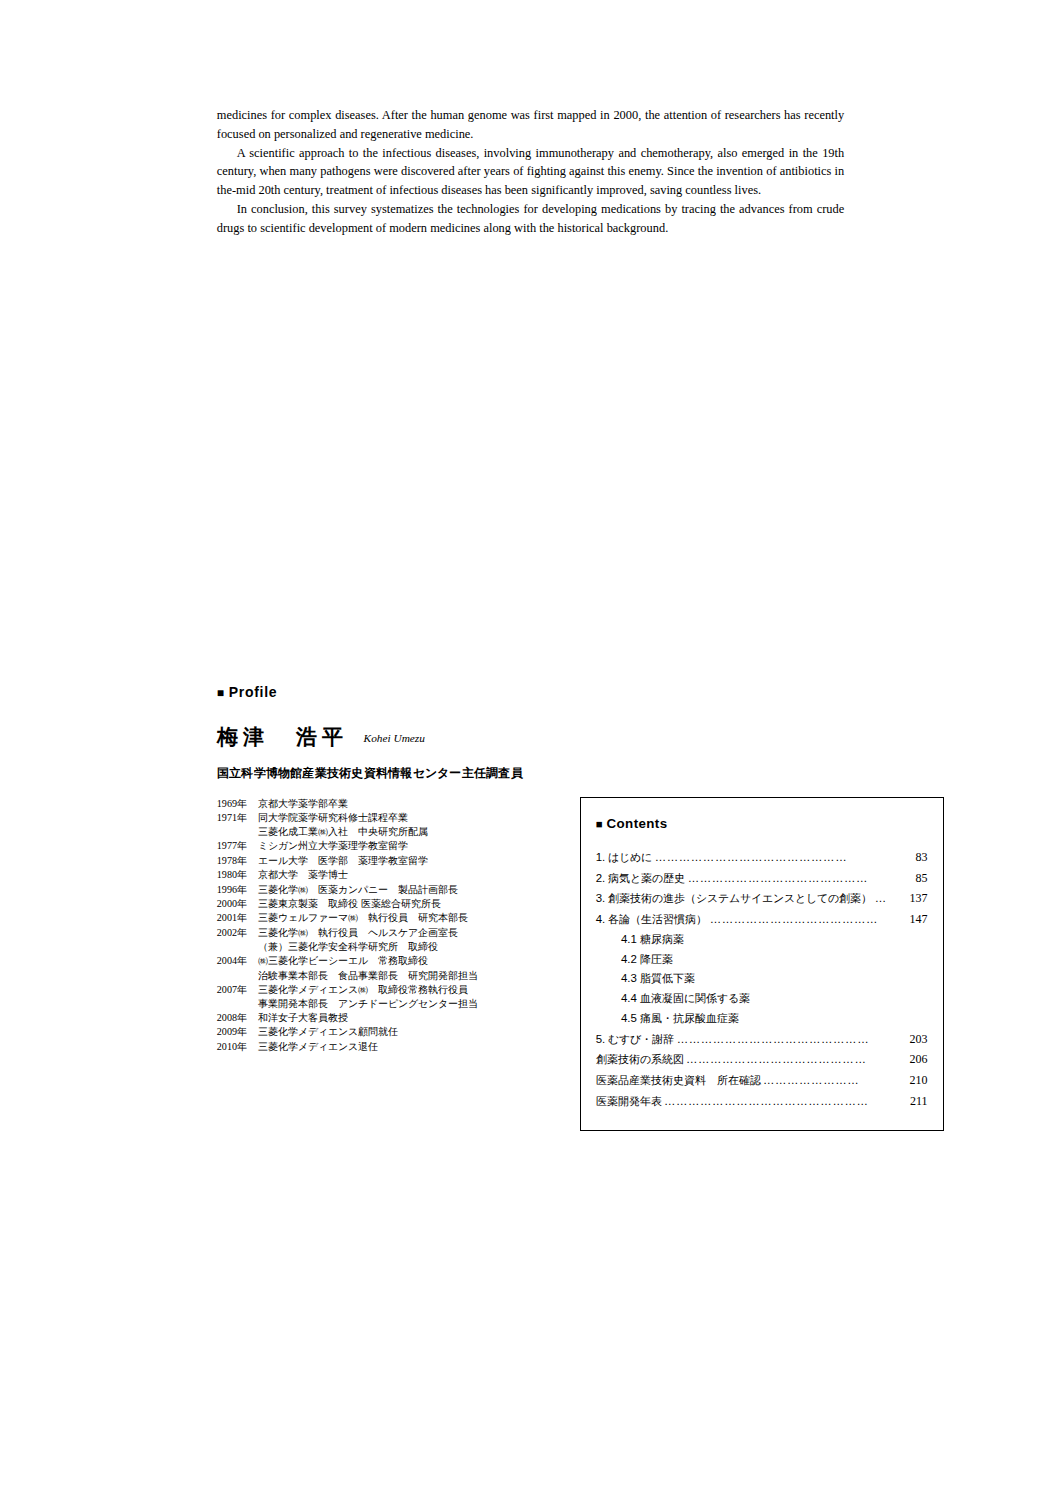medicines for complex diseases. After the human genome was first mapped in 2000, the attention of researchers has recently focused on personalized and regenerative medicine.
A scientific approach to the infectious diseases, involving immunotherapy and chemotherapy, also emerged in the 19th century, when many pathogens were discovered after years of fighting against this enemy. Since the invention of antibiotics in the-mid 20th century, treatment of infectious diseases has been significantly improved, saving countless lives.
In conclusion, this survey systematizes the technologies for developing medications by tracing the advances from crude drugs to scientific development of modern medicines along with the historical background.
Profile
梅津　浩平 Kohei Umezu
国立科学博物館産業技術史資料情報センター主任調査員
| 1969年 | 京都大学薬学部卒業 |
| 1971年 | 同大学院薬学研究科修士課程卒業 |
| | 三菱化成工業㈱入社 中央研究所配属 |
| 1977年 | ミシガン州立大学薬理学教室留学 |
| 1978年 | エール大学 医学部 薬理学教室留学 |
| 1980年 | 京都大学 薬学博士 |
| 1996年 | 三菱化学㈱ 医薬カンパニー 製品計画部長 |
| 2000年 | 三菱東京製薬 取締役 医薬総合研究所長 |
| 2001年 | 三菱ウェルファーマ㈱ 執行役員 研究本部長 |
| 2002年 | 三菱化学㈱ 執行役員 ヘルスケア企画室長 |
| | （兼）三菱化学安全科学研究所 取締役 |
| 2004年 | ㈱三菱化学ビーシーエル 常務取締役 |
| | 治験事業本部長 食品事業部長 研究開発部担当 |
| 2007年 | 三菱化学メディエンス㈱ 取締役常務執行役員 |
| | 事業開発本部長 アンチドーピングセンター担当 |
| 2008年 | 和洋女子大客員教授 |
| 2009年 | 三菱化学メディエンス顧問就任 |
| 2010年 | 三菱化学メディエンス退任 |
Contents
1. はじめに ………………………………………… 83
2. 病気と薬の歴史 ……………………………………… 85
3. 創薬技術の進歩（システムサイエンスとしての創薬） … 137
4. 各論（生活習慣病） …………………………………… 147
4.1 糖尿病薬
4.2 降圧薬
4.3 脂質低下薬
4.4 血液凝固に関係する薬
4.5 痛風・抗尿酸血症薬
5. むすび・謝辞 ………………………………………… 203
創薬技術の系統図 ……………………………………… 206
医薬品産業技術史資料　所在確認 …………………… 210
医薬開発年表 …………………………………………… 211